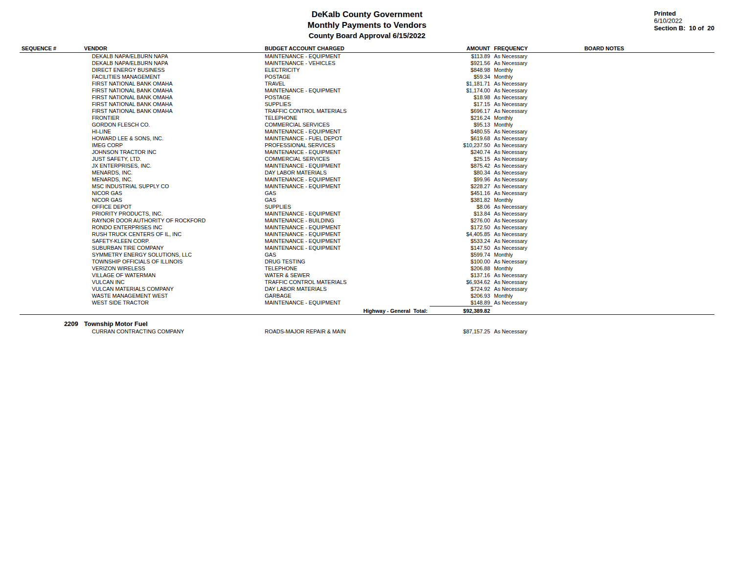DeKalb County Government
Monthly Payments to Vendors
County Board Approval 6/15/2022
Printed
6/10/2022
Section B: 10 of 20
| SEQUENCE # | VENDOR | BUDGET ACCOUNT CHARGED | AMOUNT | FREQUENCY | BOARD NOTES |
| --- | --- | --- | --- | --- | --- |
| | DEKALB NAPA/ELBURN NAPA | MAINTENANCE - EQUIPMENT | $113.89 | As Necessary | |
| | DEKALB NAPA/ELBURN NAPA | MAINTENANCE - VEHICLES | $921.56 | As Necessary | |
| | DIRECT ENERGY BUSINESS | ELECTRICITY | $848.98 | Monthly | |
| | FACILITIES MANAGEMENT | POSTAGE | $59.34 | Monthly | |
| | FIRST NATIONAL BANK OMAHA | TRAVEL | $1,181.71 | As Necessary | |
| | FIRST NATIONAL BANK OMAHA | MAINTENANCE - EQUIPMENT | $1,174.00 | As Necessary | |
| | FIRST NATIONAL BANK OMAHA | POSTAGE | $18.98 | As Necessary | |
| | FIRST NATIONAL BANK OMAHA | SUPPLIES | $17.15 | As Necessary | |
| | FIRST NATIONAL BANK OMAHA | TRAFFIC CONTROL MATERIALS | $696.17 | As Necessary | |
| | FRONTIER | TELEPHONE | $216.24 | Monthly | |
| | GORDON FLESCH CO. | COMMERCIAL SERVICES | $95.13 | Monthly | |
| | HI-LINE | MAINTENANCE - EQUIPMENT | $480.55 | As Necessary | |
| | HOWARD LEE & SONS, INC. | MAINTENANCE - FUEL DEPOT | $619.68 | As Necessary | |
| | IMEG CORP | PROFESSIONAL SERVICES | $10,237.50 | As Necessary | |
| | JOHNSON TRACTOR INC | MAINTENANCE - EQUIPMENT | $240.74 | As Necessary | |
| | JUST SAFETY, LTD. | COMMERCIAL SERVICES | $25.15 | As Necessary | |
| | JX ENTERPRISES, INC. | MAINTENANCE - EQUIPMENT | $875.42 | As Necessary | |
| | MENARDS, INC. | DAY LABOR MATERIALS | $80.34 | As Necessary | |
| | MENARDS, INC. | MAINTENANCE - EQUIPMENT | $99.96 | As Necessary | |
| | MSC INDUSTRIAL SUPPLY CO | MAINTENANCE - EQUIPMENT | $228.27 | As Necessary | |
| | NICOR GAS | GAS | $451.16 | As Necessary | |
| | NICOR GAS | GAS | $381.82 | Monthly | |
| | OFFICE DEPOT | SUPPLIES | $8.06 | As Necessary | |
| | PRIORITY PRODUCTS, INC. | MAINTENANCE - EQUIPMENT | $13.84 | As Necessary | |
| | RAYNOR DOOR AUTHORITY OF ROCKFORD | MAINTENANCE - BUILDING | $276.00 | As Necessary | |
| | RONDO ENTERPRISES INC | MAINTENANCE - EQUIPMENT | $172.50 | As Necessary | |
| | RUSH TRUCK CENTERS OF IL, INC | MAINTENANCE - EQUIPMENT | $4,405.85 | As Necessary | |
| | SAFETY-KLEEN CORP. | MAINTENANCE - EQUIPMENT | $533.24 | As Necessary | |
| | SUBURBAN TIRE COMPANY | MAINTENANCE - EQUIPMENT | $147.50 | As Necessary | |
| | SYMMETRY ENERGY SOLUTIONS, LLC | GAS | $599.74 | Monthly | |
| | TOWNSHIP OFFICIALS OF ILLINOIS | DRUG TESTING | $100.00 | As Necessary | |
| | VERIZON WIRELESS | TELEPHONE | $206.88 | Monthly | |
| | VILLAGE OF WATERMAN | WATER & SEWER | $137.16 | As Necessary | |
| | VULCAN INC | TRAFFIC CONTROL MATERIALS | $6,934.62 | As Necessary | |
| | VULCAN MATERIALS COMPANY | DAY LABOR MATERIALS | $724.92 | As Necessary | |
| | WASTE MANAGEMENT WEST | GARBAGE | $206.93 | Monthly | |
| | WEST SIDE TRACTOR | MAINTENANCE - EQUIPMENT | $148.89 | As Necessary | |
| | | Highway - General Total: | $92,389.82 | | |
| 2209 | Township Motor Fuel |
| | CURRAN CONTRACTING COMPANY | ROADS-MAJOR REPAIR & MAIN | $87,157.25 | As Necessary | |